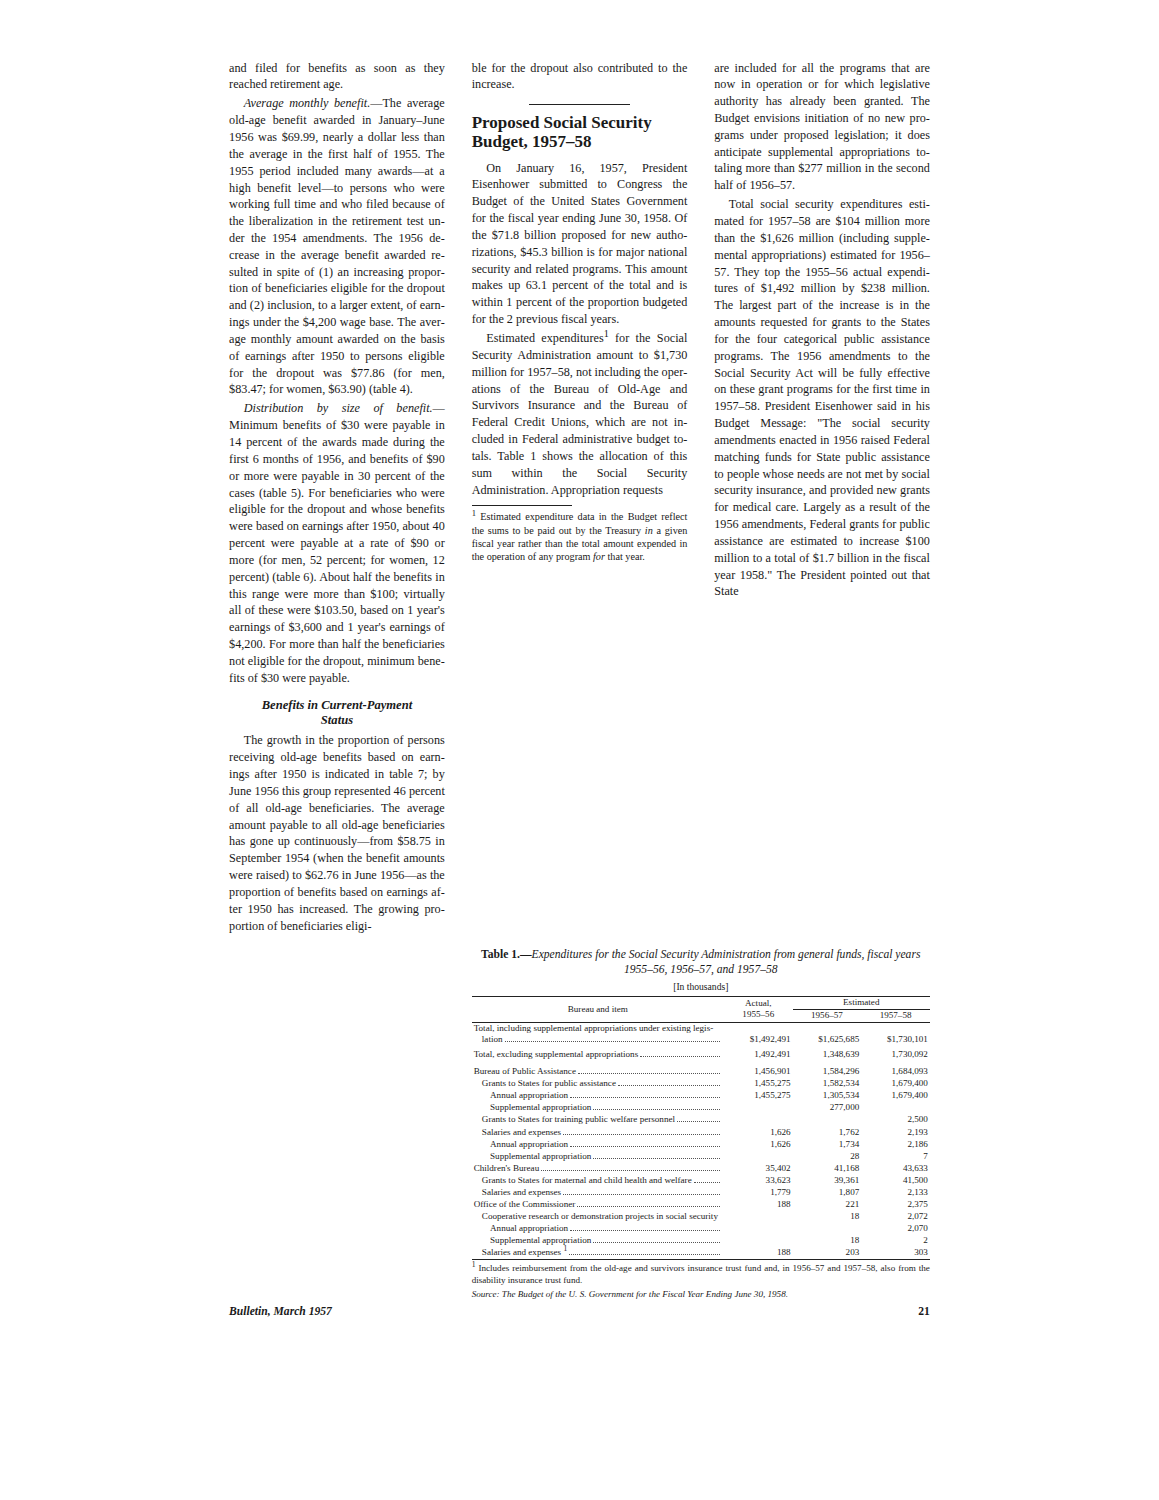and filed for benefits as soon as they reached retirement age.
Average monthly benefit.—The average old-age benefit awarded in January–June 1956 was $69.99, nearly a dollar less than the average in the first half of 1955. The 1955 period included many awards—at a high benefit level—to persons who were working full time and who filed because of the liberalization in the retirement test under the 1954 amendments. The 1956 decrease in the average benefit awarded resulted in spite of (1) an increasing proportion of beneficiaries eligible for the dropout and (2) inclusion, to a larger extent, of earnings under the $4,200 wage base. The average monthly amount awarded on the basis of earnings after 1950 to persons eligible for the dropout was $77.86 (for men, $83.47; for women, $63.90) (table 4).
Distribution by size of benefit.—Minimum benefits of $30 were payable in 14 percent of the awards made during the first 6 months of 1956, and benefits of $90 or more were payable in 30 percent of the cases (table 5). For beneficiaries who were eligible for the dropout and whose benefits were based on earnings after 1950, about 40 percent were payable at a rate of $90 or more (for men, 52 percent; for women, 12 percent) (table 6). About half the benefits in this range were more than $100; virtually all of these were $103.50, based on 1 year's earnings of $3,600 and 1 year's earnings of $4,200. For more than half the beneficiaries not eligible for the dropout, minimum benefits of $30 were payable.
Benefits in Current-Payment
Status
The growth in the proportion of persons receiving old-age benefits based on earnings after 1950 is indicated in table 7; by June 1956 this group represented 46 percent of all old-age beneficiaries. The average amount payable to all old-age beneficiaries has gone up continuously—from $58.75 in September 1954 (when the benefit amounts were raised) to $62.76 in June 1956—as the proportion of benefits based on earnings after 1950 has increased. The growing proportion of beneficiaries eligi-
ble for the dropout also contributed to the increase.
Proposed Social Security
Budget, 1957–58
On January 16, 1957, President Eisenhower submitted to Congress the Budget of the United States Government for the fiscal year ending June 30, 1958. Of the $71.8 billion proposed for new authorizations, $45.3 billion is for major national security and related programs. This amount makes up 63.1 percent of the total and is within 1 percent of the proportion budgeted for the 2 previous fiscal years.
Estimated expenditures1 for the Social Security Administration amount to $1,730 million for 1957–58, not including the operations of the Bureau of Old-Age and Survivors Insurance and the Bureau of Federal Credit Unions, which are not included in Federal administrative budget totals. Table 1 shows the allocation of this sum within the Social Security Administration. Appropriation requests
1 Estimated expenditure data in the Budget reflect the sums to be paid out by the Treasury in a given fiscal year rather than the total amount expended in the operation of any program for that year.
are included for all the programs that are now in operation or for which legislative authority has already been granted. The Budget envisions initiation of no new programs under proposed legislation; it does anticipate supplemental appropriations totaling more than $277 million in the second half of 1956–57.
Total social security expenditures estimated for 1957–58 are $104 million more than the $1,626 million (including supplemental appropriations) estimated for 1956–57. They top the 1955–56 actual expenditures of $1,492 million by $238 million. The largest part of the increase is in the amounts requested for grants to the States for the four categorical public assistance programs. The 1956 amendments to the Social Security Act will be fully effective on these grant programs for the first time in 1957–58. President Eisenhower said in his Budget Message: "The social security amendments enacted in 1956 raised Federal matching funds for State public assistance to people whose needs are not met by social security insurance, and provided new grants for medical care. Largely as a result of the 1956 amendments, Federal grants for public assistance are estimated to increase $100 million to a total of $1.7 billion in the fiscal year 1958." The President pointed out that State
Table 1.—Expenditures for the Social Security Administration from general funds, fiscal years 1955–56, 1956–57, and 1957–58
[In thousands]
| Bureau and item | Actual, 1955–56 | Estimated |
| --- | --- | --- |
| 1956–57 | 1957–58 |
| Total, including supplemental appropriations under existing legis- lation | $1,492,491 | $1,625,685 | $1,730,101 |
| Total, excluding supplemental appropriations | 1,492,491 | 1,348,639 | 1,730,092 |
| Bureau of Public Assistance | 1,456,901 | 1,584,296 | 1,684,093 |
| Grants to States for public assistance | 1,455,275 | 1,582,534 | 1,679,400 |
| Annual appropriation | 1,455,275 | 1,305,534 | 1,679,400 |
| Supplemental appropriation | | 277,000 | |
| Grants to States for training public welfare personnel | | | 2,500 |
| Salaries and expenses | 1,626 | 1,762 | 2,193 |
| Annual appropriation | 1,626 | 1,734 | 2,186 |
| Supplemental appropriation | | 28 | 7 |
| Children's Bureau | 35,402 | 41,168 | 43,633 |
| Grants to States for maternal and child health and welfare | 33,623 | 39,361 | 41,500 |
| Salaries and expenses | 1,779 | 1,807 | 2,133 |
| Office of the Commissioner | 188 | 221 | 2,375 |
| Cooperative research or demonstration projects in social security | | 18 | 2,072 |
| Annual appropriation | | | 2,070 |
| Supplemental appropriation | | 18 | 2 |
| Salaries and expenses 1 | 188 | 203 | 303 |
1 Includes reimbursement from the old-age and survivors insurance trust fund and, in 1956–57 and 1957–58, also from the disability insurance trust fund.
Source: The Budget of the U. S. Government for the Fiscal Year Ending June 30, 1958.
Bulletin, March 1957
21